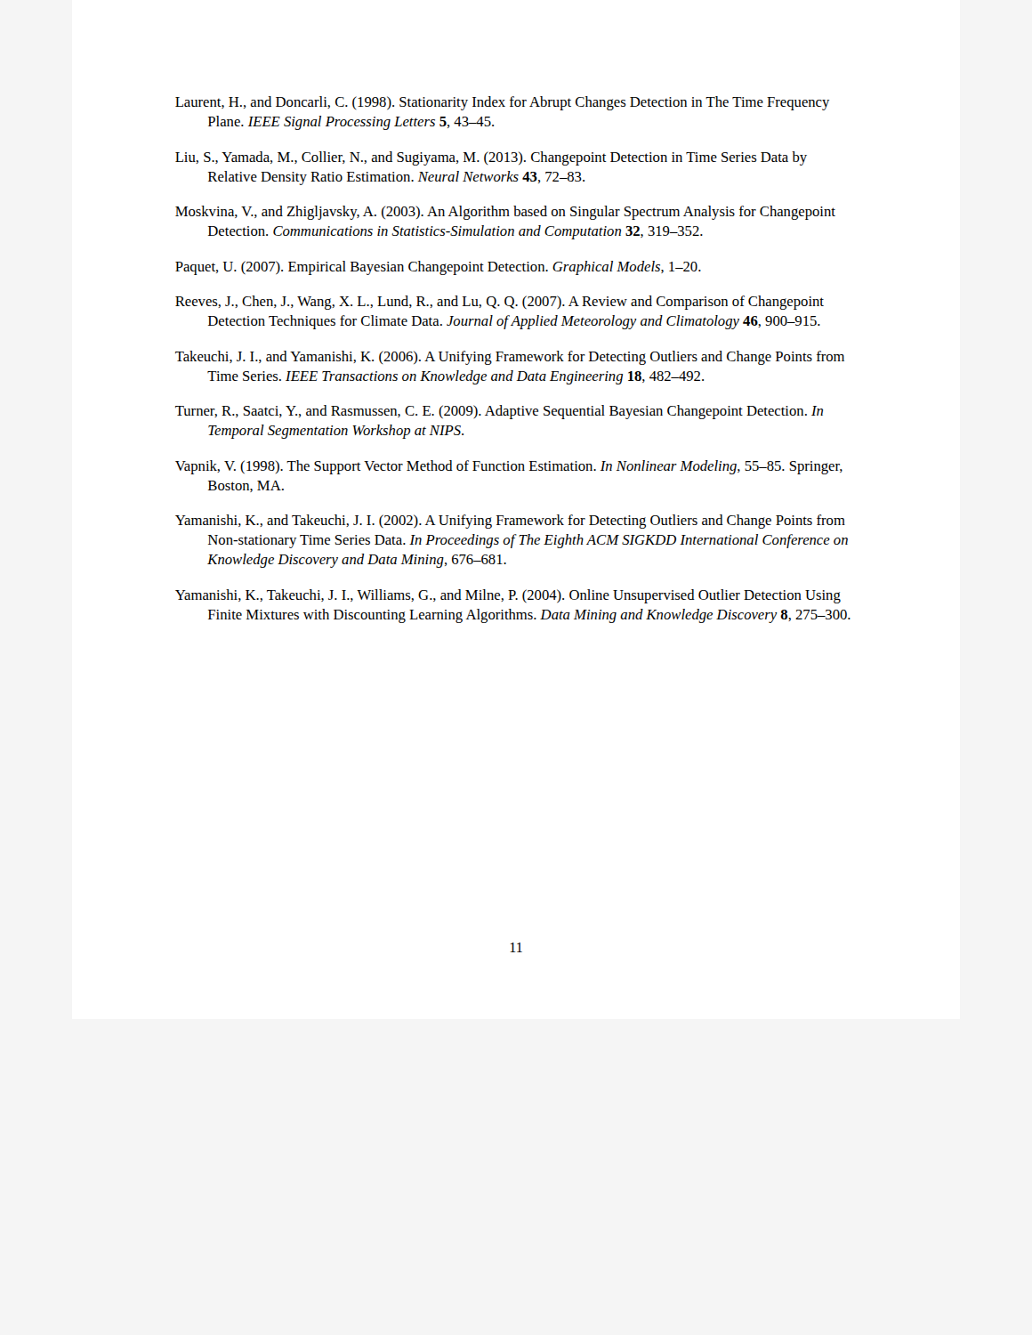Laurent, H., and Doncarli, C. (1998). Stationarity Index for Abrupt Changes Detection in The Time Frequency Plane. IEEE Signal Processing Letters 5, 43–45.
Liu, S., Yamada, M., Collier, N., and Sugiyama, M. (2013). Changepoint Detection in Time Series Data by Relative Density Ratio Estimation. Neural Networks 43, 72–83.
Moskvina, V., and Zhigljavsky, A. (2003). An Algorithm based on Singular Spectrum Analysis for Changepoint Detection. Communications in Statistics-Simulation and Computation 32, 319–352.
Paquet, U. (2007). Empirical Bayesian Changepoint Detection. Graphical Models, 1–20.
Reeves, J., Chen, J., Wang, X. L., Lund, R., and Lu, Q. Q. (2007). A Review and Comparison of Changepoint Detection Techniques for Climate Data. Journal of Applied Meteorology and Climatology 46, 900–915.
Takeuchi, J. I., and Yamanishi, K. (2006). A Unifying Framework for Detecting Outliers and Change Points from Time Series. IEEE Transactions on Knowledge and Data Engineering 18, 482–492.
Turner, R., Saatci, Y., and Rasmussen, C. E. (2009). Adaptive Sequential Bayesian Changepoint Detection. In Temporal Segmentation Workshop at NIPS.
Vapnik, V. (1998). The Support Vector Method of Function Estimation. In Nonlinear Modeling, 55–85. Springer, Boston, MA.
Yamanishi, K., and Takeuchi, J. I. (2002). A Unifying Framework for Detecting Outliers and Change Points from Non-stationary Time Series Data. In Proceedings of The Eighth ACM SIGKDD International Conference on Knowledge Discovery and Data Mining, 676–681.
Yamanishi, K., Takeuchi, J. I., Williams, G., and Milne, P. (2004). Online Unsupervised Outlier Detection Using Finite Mixtures with Discounting Learning Algorithms. Data Mining and Knowledge Discovery 8, 275–300.
11